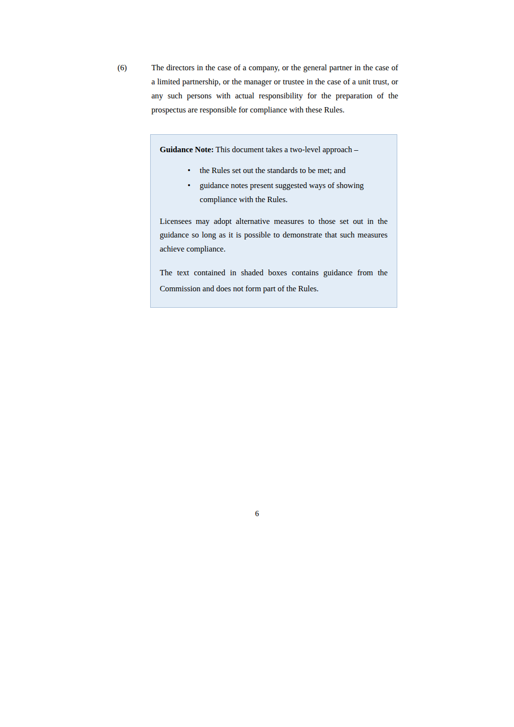(6)
The directors in the case of a company, or the general partner in the case of a limited partnership, or the manager or trustee in the case of a unit trust, or any such persons with actual responsibility for the preparation of the prospectus are responsible for compliance with these Rules.
Guidance Note: This document takes a two-level approach –
the Rules set out the standards to be met; and
guidance notes present suggested ways of showing compliance with the Rules.
Licensees may adopt alternative measures to those set out in the guidance so long as it is possible to demonstrate that such measures achieve compliance.
The text contained in shaded boxes contains guidance from the Commission and does not form part of the Rules.
6